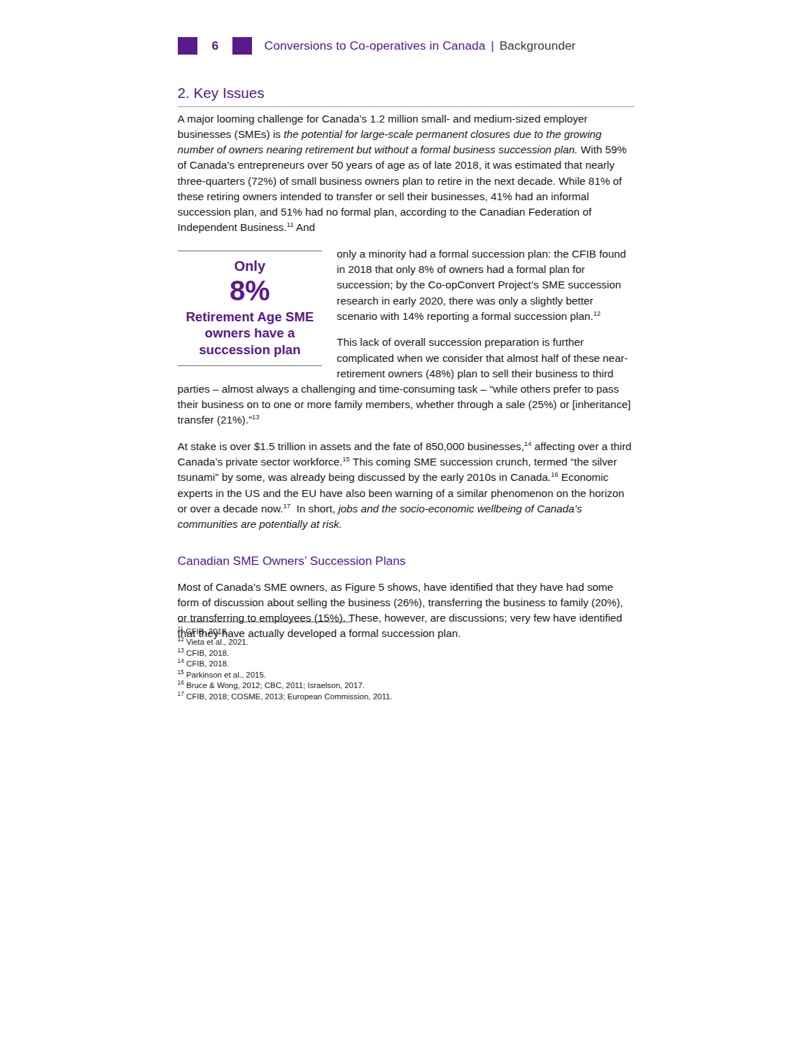6
Conversions to Co-operatives in Canada | Backgrounder
2. Key Issues
A major looming challenge for Canada’s 1.2 million small- and medium-sized employer businesses (SMEs) is the potential for large-scale permanent closures due to the growing number of owners nearing retirement but without a formal business succession plan. With 59% of Canada’s entrepreneurs over 50 years of age as of late 2018, it was estimated that nearly three-quarters (72%) of small business owners plan to retire in the next decade. While 81% of these retiring owners intended to transfer or sell their businesses, 41% had an informal succession plan, and 51% had no formal plan, according to the Canadian Federation of Independent Business.11 And
Only 8% Retirement Age SME owners have a succession plan
only a minority had a formal succession plan: the CFIB found in 2018 that only 8% of owners had a formal plan for succession; by the Co-opConvert Project’s SME succession research in early 2020, there was only a slightly better scenario with 14% reporting a formal succession plan.12
This lack of overall succession preparation is further complicated when we consider that almost half of these near-retirement owners (48%) plan to sell their business to third parties – almost always a challenging and time-consuming task – “while others prefer to pass their business on to one or more family members, whether through a sale (25%) or [inheritance] transfer (21%).”13
At stake is over $1.5 trillion in assets and the fate of 850,000 businesses,14 affecting over a third Canada’s private sector workforce.15 This coming SME succession crunch, termed “the silver tsunami” by some, was already being discussed by the early 2010s in Canada.16 Economic experts in the US and the EU have also been warning of a similar phenomenon on the horizon or over a decade now.17 In short, jobs and the socio-economic wellbeing of Canada’s communities are potentially at risk.
Canadian SME Owners’ Succession Plans
Most of Canada’s SME owners, as Figure 5 shows, have identified that they have had some form of discussion about selling the business (26%), transferring the business to family (20%), or transferring to employees (15%). These, however, are discussions; very few have identified that they have actually developed a formal succession plan.
11 CFIB, 2018.
12 Vieta et al., 2021.
13 CFIB, 2018.
14 CFIB, 2018.
15 Parkinson et al., 2015.
16 Bruce & Wong, 2012; CBC, 2011; Israelson, 2017.
17 CFIB, 2018; COSME, 2013; European Commission, 2011.